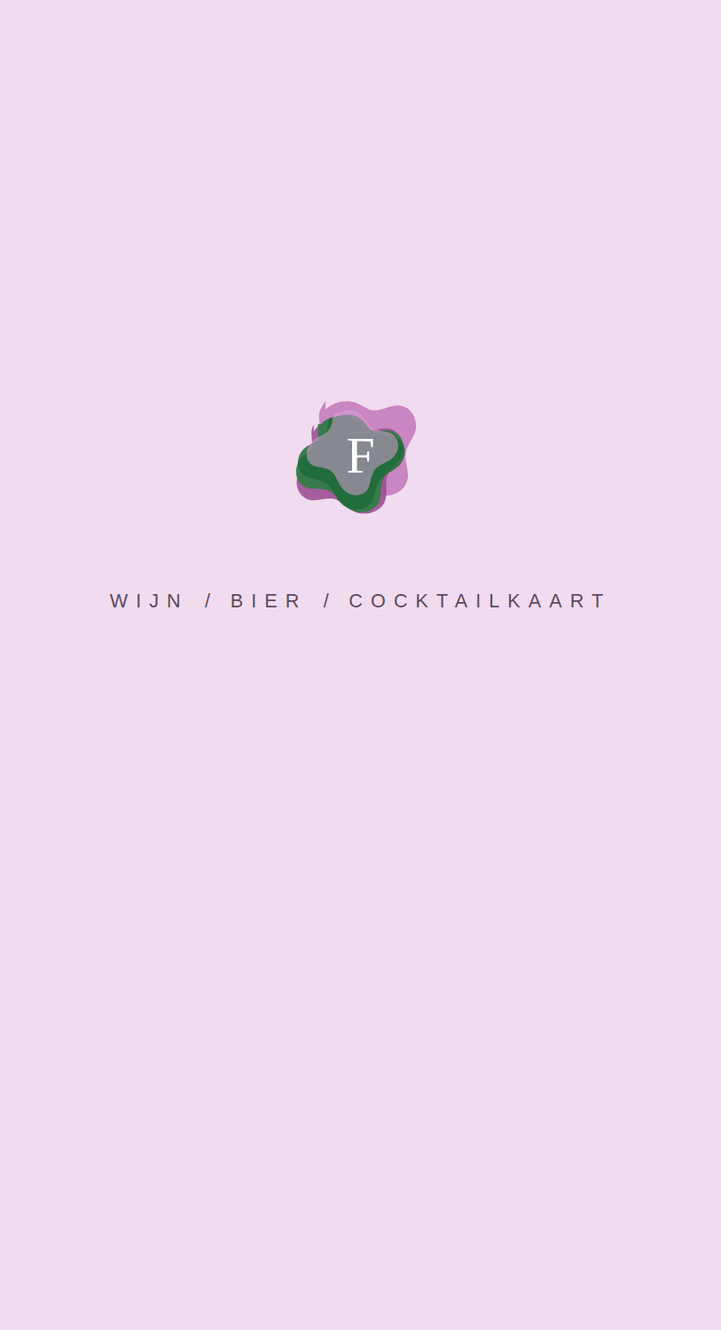F
Wijn / Bier / Cocktailkaart